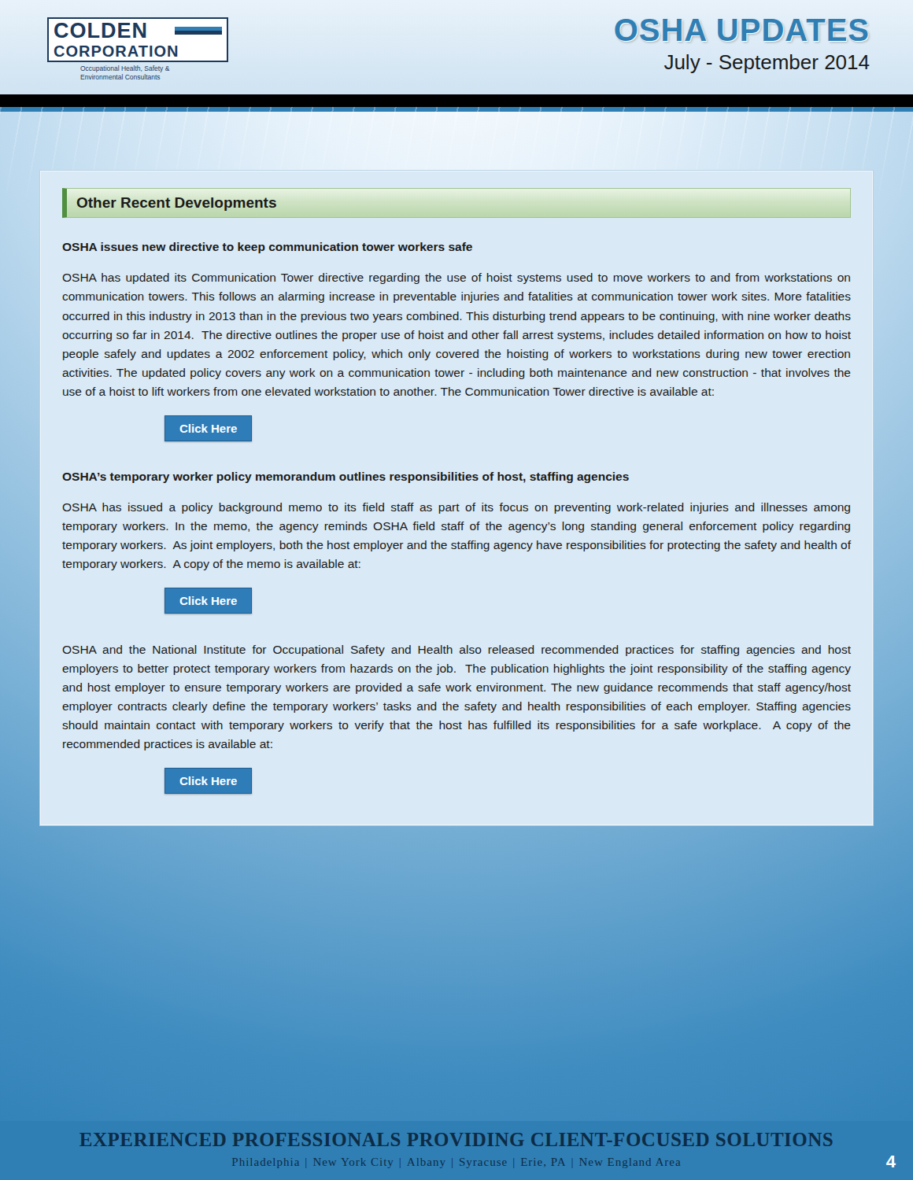COLDEN CORPORATION
Occupational Health, Safety &
Environmental Consultants
OSHA UPDATES
July - September 2014
Other Recent Developments
OSHA issues new directive to keep communication tower workers safe
OSHA has updated its Communication Tower directive regarding the use of hoist systems used to move workers to and from workstations on communication towers. This follows an alarming increase in preventable injuries and fatalities at communication tower work sites. More fatalities occurred in this industry in 2013 than in the previous two years combined. This disturbing trend appears to be continuing, with nine worker deaths occurring so far in 2014. The directive outlines the proper use of hoist and other fall arrest systems, includes detailed information on how to hoist people safely and updates a 2002 enforcement policy, which only covered the hoisting of workers to workstations during new tower erection activities. The updated policy covers any work on a communication tower - including both maintenance and new construction - that involves the use of a hoist to lift workers from one elevated workstation to another. The Communication Tower directive is available at:
Click Here
OSHA’s temporary worker policy memorandum outlines responsibilities of host, staffing agencies
OSHA has issued a policy background memo to its field staff as part of its focus on preventing work-related injuries and illnesses among temporary workers. In the memo, the agency reminds OSHA field staff of the agency’s long standing general enforcement policy regarding temporary workers. As joint employers, both the host employer and the staffing agency have responsibilities for protecting the safety and health of temporary workers. A copy of the memo is available at:
Click Here
OSHA and the National Institute for Occupational Safety and Health also released recommended practices for staffing agencies and host employers to better protect temporary workers from hazards on the job. The publication highlights the joint responsibility of the staffing agency and host employer to ensure temporary workers are provided a safe work environment. The new guidance recommends that staff agency/host employer contracts clearly define the temporary workers’ tasks and the safety and health responsibilities of each employer. Staffing agencies should maintain contact with temporary workers to verify that the host has fulfilled its responsibilities for a safe workplace. A copy of the recommended practices is available at:
Click Here
Experienced Professionals Providing Client-Focused Solutions
Philadelphia|New York City|Albany|Syracuse|Erie, PA|New England Area
4